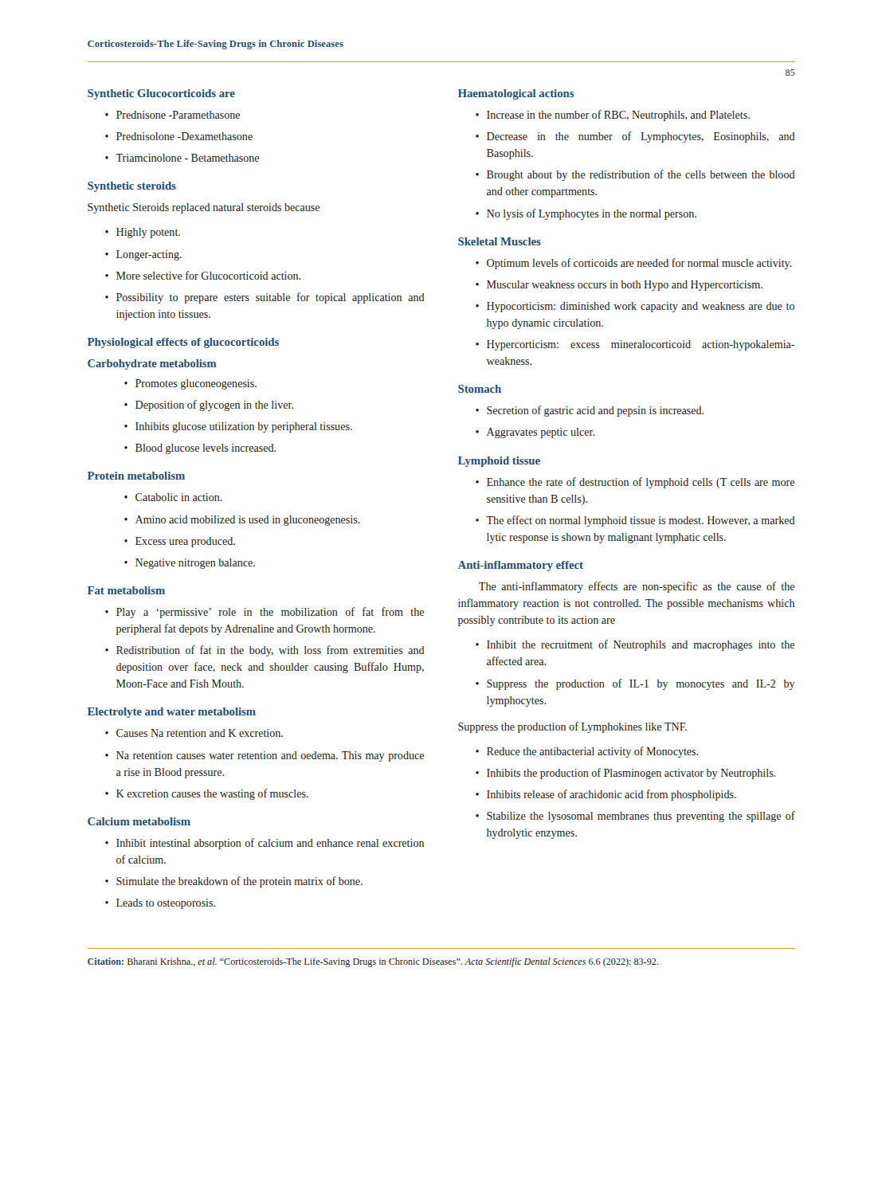Corticosteroids-The Life-Saving Drugs in Chronic Diseases
85
Synthetic Glucocorticoids are
Prednisone -Paramethasone
Prednisolone -Dexamethasone
Triamcinolone - Betamethasone
Synthetic steroids
Synthetic Steroids replaced natural steroids because
Highly potent.
Longer-acting.
More selective for Glucocorticoid action.
Possibility to prepare esters suitable for topical application and injection into tissues.
Physiological effects of glucocorticoids
Carbohydrate metabolism
Promotes gluconeogenesis.
Deposition of glycogen in the liver.
Inhibits glucose utilization by peripheral tissues.
Blood glucose levels increased.
Protein metabolism
Catabolic in action.
Amino acid mobilized is used in gluconeogenesis.
Excess urea produced.
Negative nitrogen balance.
Fat metabolism
Play a ‘permissive’ role in the mobilization of fat from the peripheral fat depots by Adrenaline and Growth hormone.
Redistribution of fat in the body, with loss from extremities and deposition over face, neck and shoulder causing Buffalo Hump, Moon-Face and Fish Mouth.
Electrolyte and water metabolism
Causes Na retention and K excretion.
Na retention causes water retention and oedema. This may produce a rise in Blood pressure.
K excretion causes the wasting of muscles.
Calcium metabolism
Inhibit intestinal absorption of calcium and enhance renal excretion of calcium.
Stimulate the breakdown of the protein matrix of bone.
Leads to osteoporosis.
Haematological actions
Increase in the number of RBC, Neutrophils, and Platelets.
Decrease in the number of Lymphocytes, Eosinophils, and Basophils.
Brought about by the redistribution of the cells between the blood and other compartments.
No lysis of Lymphocytes in the normal person.
Skeletal Muscles
Optimum levels of corticoids are needed for normal muscle activity.
Muscular weakness occurs in both Hypo and Hypercorticism.
Hypocorticism: diminished work capacity and weakness are due to hypo dynamic circulation.
Hypercorticism: excess mineralocorticoid action-hypokalemia-weakness.
Stomach
Secretion of gastric acid and pepsin is increased.
Aggravates peptic ulcer.
Lymphoid tissue
Enhance the rate of destruction of lymphoid cells (T cells are more sensitive than B cells).
The effect on normal lymphoid tissue is modest. However, a marked lytic response is shown by malignant lymphatic cells.
Anti-inflammatory effect
The anti-inflammatory effects are non-specific as the cause of the inflammatory reaction is not controlled. The possible mechanisms which possibly contribute to its action are
Inhibit the recruitment of Neutrophils and macrophages into the affected area.
Suppress the production of IL-1 by monocytes and IL-2 by lymphocytes.
Suppress the production of Lymphokines like TNF.
Reduce the antibacterial activity of Monocytes.
Inhibits the production of Plasminogen activator by Neutrophils.
Inhibits release of arachidonic acid from phospholipids.
Stabilize the lysosomal membranes thus preventing the spillage of hydrolytic enzymes.
Citation: Bharani Krishna., et al. “Corticosteroids-The Life-Saving Drugs in Chronic Diseases”. Acta Scientific Dental Sciences 6.6 (2022): 83-92.